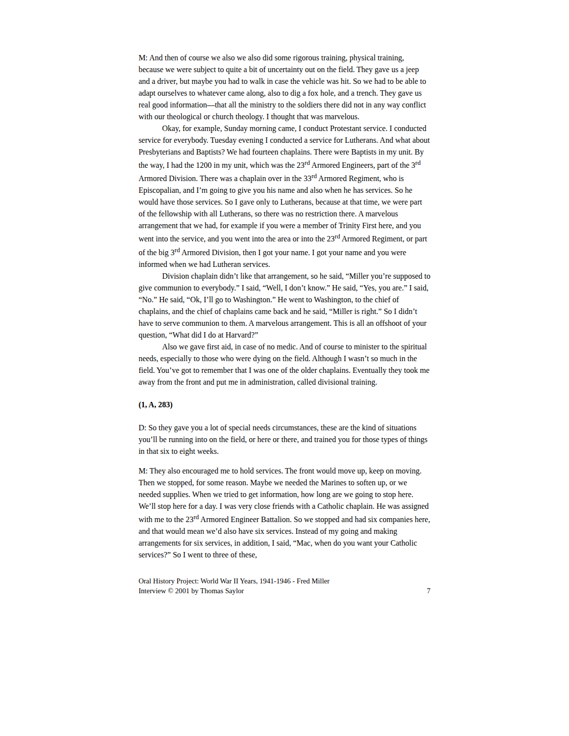M: And then of course we also we also did some rigorous training, physical training, because we were subject to quite a bit of uncertainty out on the field. They gave us a jeep and a driver, but maybe you had to walk in case the vehicle was hit. So we had to be able to adapt ourselves to whatever came along, also to dig a fox hole, and a trench. They gave us real good information—that all the ministry to the soldiers there did not in any way conflict with our theological or church theology. I thought that was marvelous.
Okay, for example, Sunday morning came, I conduct Protestant service. I conducted service for everybody. Tuesday evening I conducted a service for Lutherans. And what about Presbyterians and Baptists? We had fourteen chaplains. There were Baptists in my unit. By the way, I had the 1200 in my unit, which was the 23rd Armored Engineers, part of the 3rd Armored Division. There was a chaplain over in the 33rd Armored Regiment, who is Episcopalian, and I’m going to give you his name and also when he has services. So he would have those services. So I gave only to Lutherans, because at that time, we were part of the fellowship with all Lutherans, so there was no restriction there. A marvelous arrangement that we had, for example if you were a member of Trinity First here, and you went into the service, and you went into the area or into the 23rd Armored Regiment, or part of the big 3rd Armored Division, then I got your name. I got your name and you were informed when we had Lutheran services.
Division chaplain didn’t like that arrangement, so he said, “Miller you’re supposed to give communion to everybody.” I said, “Well, I don’t know.” He said, “Yes, you are.” I said, “No.” He said, “Ok, I’ll go to Washington.” He went to Washington, to the chief of chaplains, and the chief of chaplains came back and he said, “Miller is right.” So I didn’t have to serve communion to them. A marvelous arrangement. This is all an offshoot of your question, “What did I do at Harvard?”
Also we gave first aid, in case of no medic. And of course to minister to the spiritual needs, especially to those who were dying on the field. Although I wasn’t so much in the field. You’ve got to remember that I was one of the older chaplains. Eventually they took me away from the front and put me in administration, called divisional training.
(1, A, 283)
D: So they gave you a lot of special needs circumstances, these are the kind of situations you’ll be running into on the field, or here or there, and trained you for those types of things in that six to eight weeks.
M: They also encouraged me to hold services. The front would move up, keep on moving. Then we stopped, for some reason. Maybe we needed the Marines to soften up, or we needed supplies. When we tried to get information, how long are we going to stop here. We’ll stop here for a day. I was very close friends with a Catholic chaplain. He was assigned with me to the 23rd Armored Engineer Battalion. So we stopped and had six companies here, and that would mean we’d also have six services. Instead of my going and making arrangements for six services, in addition, I said, “Mac, when do you want your Catholic services?” So I went to three of these,
Oral History Project: World War II Years, 1941-1946 - Fred Miller
Interview © 2001 by Thomas Saylor 7